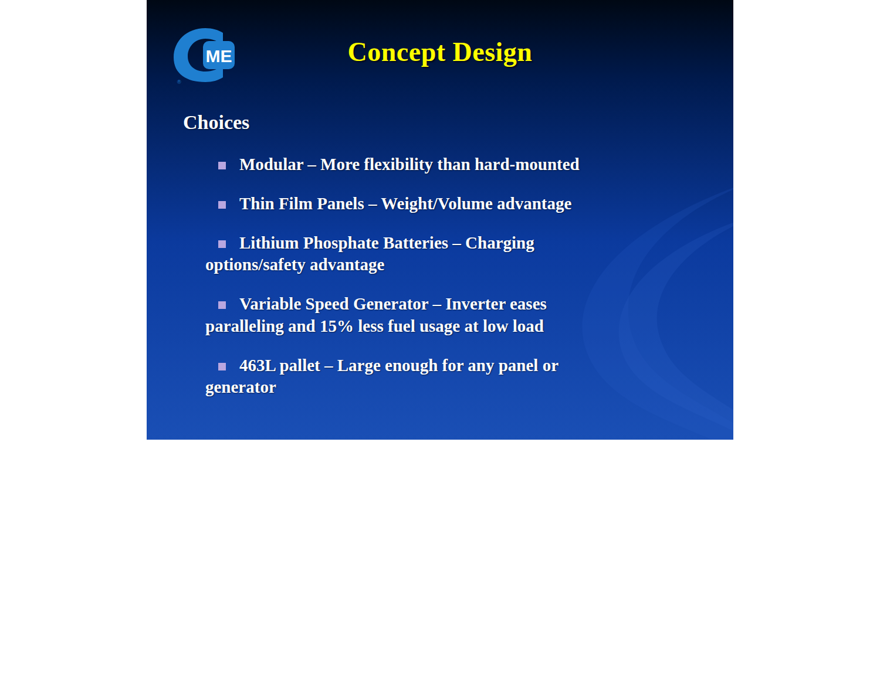ME ®
Concept Design
Choices
Modular – More flexibility than hard-mounted
Thin Film Panels – Weight/Volume advantage
Lithium Phosphate Batteries – Chargingoptions/safety advantage
Variable Speed Generator – Inverter easesparalleling and 15% less fuel usage at low load
463L pallet – Large enough for any panel orgenerator